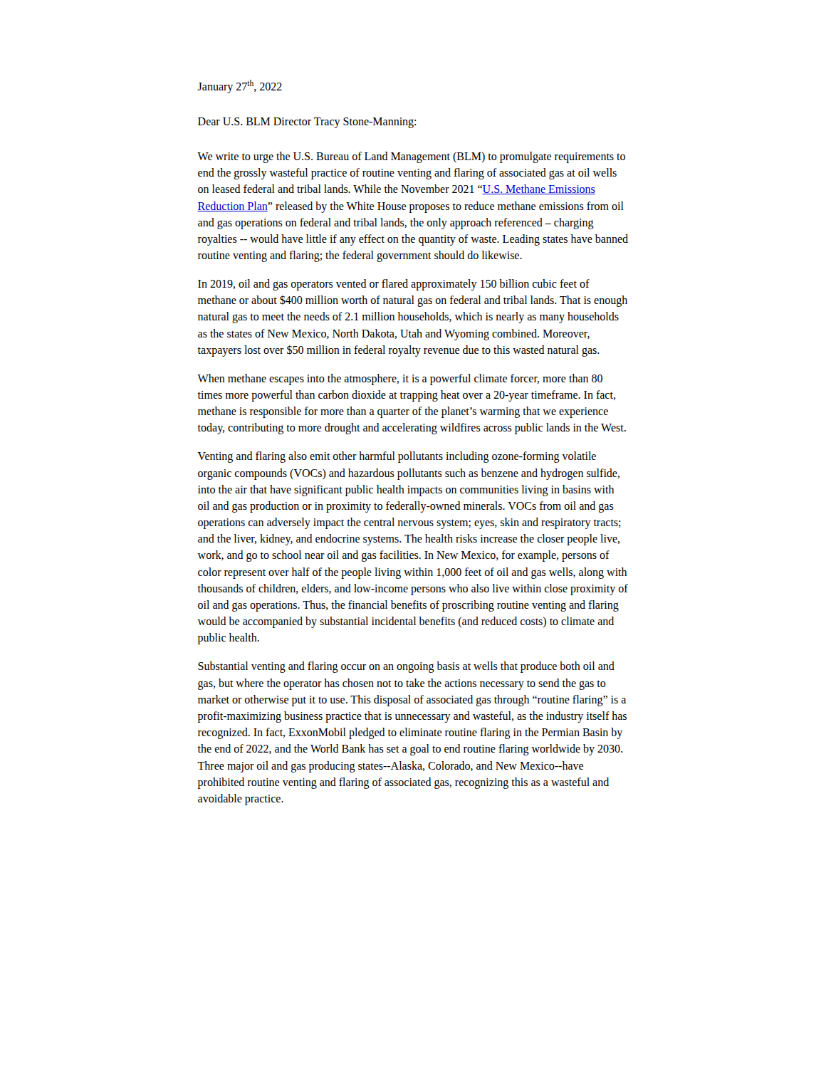January 27th, 2022
Dear U.S. BLM Director Tracy Stone-Manning:
We write to urge the U.S. Bureau of Land Management (BLM) to promulgate requirements to end the grossly wasteful practice of routine venting and flaring of associated gas at oil wells on leased federal and tribal lands. While the November 2021 “U.S. Methane Emissions Reduction Plan” released by the White House proposes to reduce methane emissions from oil and gas operations on federal and tribal lands, the only approach referenced – charging royalties -- would have little if any effect on the quantity of waste. Leading states have banned routine venting and flaring; the federal government should do likewise.
In 2019, oil and gas operators vented or flared approximately 150 billion cubic feet of methane or about $400 million worth of natural gas on federal and tribal lands. That is enough natural gas to meet the needs of 2.1 million households, which is nearly as many households as the states of New Mexico, North Dakota, Utah and Wyoming combined. Moreover, taxpayers lost over $50 million in federal royalty revenue due to this wasted natural gas.
When methane escapes into the atmosphere, it is a powerful climate forcer, more than 80 times more powerful than carbon dioxide at trapping heat over a 20-year timeframe. In fact, methane is responsible for more than a quarter of the planet’s warming that we experience today, contributing to more drought and accelerating wildfires across public lands in the West.
Venting and flaring also emit other harmful pollutants including ozone-forming volatile organic compounds (VOCs) and hazardous pollutants such as benzene and hydrogen sulfide, into the air that have significant public health impacts on communities living in basins with oil and gas production or in proximity to federally-owned minerals. VOCs from oil and gas operations can adversely impact the central nervous system; eyes, skin and respiratory tracts; and the liver, kidney, and endocrine systems. The health risks increase the closer people live, work, and go to school near oil and gas facilities. In New Mexico, for example, persons of color represent over half of the people living within 1,000 feet of oil and gas wells, along with thousands of children, elders, and low-income persons who also live within close proximity of oil and gas operations. Thus, the financial benefits of proscribing routine venting and flaring would be accompanied by substantial incidental benefits (and reduced costs) to climate and public health.
Substantial venting and flaring occur on an ongoing basis at wells that produce both oil and gas, but where the operator has chosen not to take the actions necessary to send the gas to market or otherwise put it to use. This disposal of associated gas through “routine flaring” is a profit-maximizing business practice that is unnecessary and wasteful, as the industry itself has recognized. In fact, ExxonMobil pledged to eliminate routine flaring in the Permian Basin by the end of 2022, and the World Bank has set a goal to end routine flaring worldwide by 2030. Three major oil and gas producing states--Alaska, Colorado, and New Mexico--have prohibited routine venting and flaring of associated gas, recognizing this as a wasteful and avoidable practice.